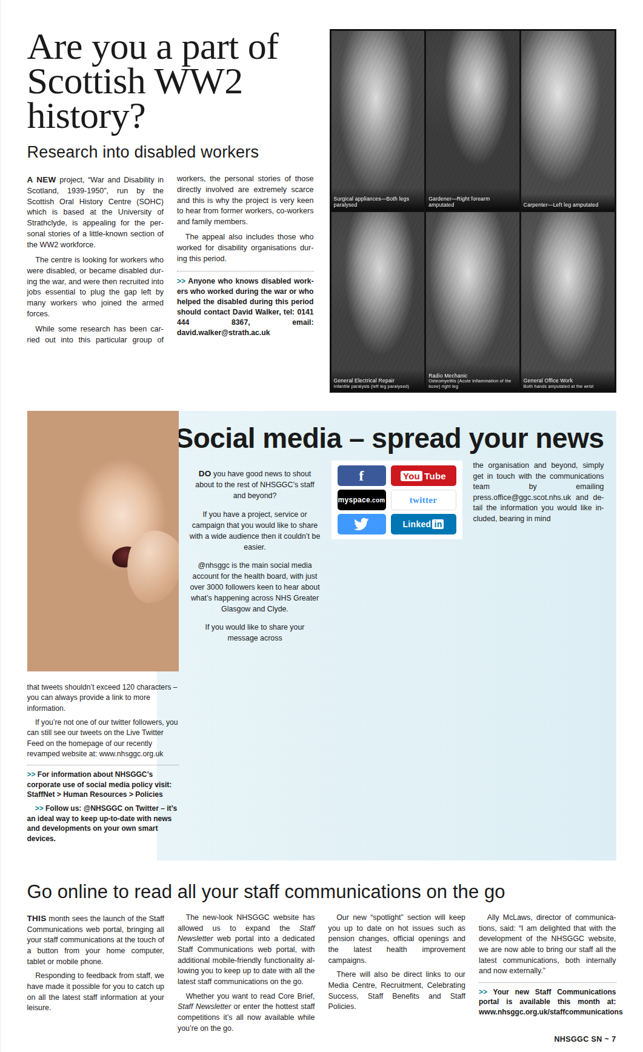Are you a part of Scottish WW2 history?
Research into disabled workers
A NEW project, “War and Disability in Scotland, 1939-1950”, run by the Scottish Oral History Centre (SOHC) which is based at the University of Strathclyde, is appealing for the personal stories of a little-known section of the WW2 workforce.
The centre is looking for workers who were disabled, or became disabled during the war, and were then recruited into jobs essential to plug the gap left by many workers who joined the armed forces.
While some research has been carried out into this particular group of workers, the personal stories of those directly involved are extremely scarce and this is why the project is very keen to hear from former workers, co-workers and family members.
The appeal also includes those who worked for disability organisations during this period.
>> Anyone who knows disabled workers who worked during the war or who helped the disabled during this period should contact David Walker, tel: 0141 444 8367, email: david.walker@strath.ac.uk
Surgical appliances—Both legs paralysed
Gardener—Right forearm amputated
Carpenter—Left leg amputated
General Electrical RepairInfantile paralysis (left leg paralysed)
Radio MechanicOsteomyelitis (Acute inflammation of the bone) right leg
General Office WorkBoth hands amputated at the wrist
Social media – spread your news
DO you have good news to shout about to the rest of NHSGGC’s staff and beyond?
If you have a project, service or campaign that you would like to share with a wide audience then it couldn’t be easier.
@nhsggc is the main social media account for the health board, with just over 3000 followers keen to hear about what’s happening across NHS Greater Glasgow and Clyde.
If you would like to share your message across
f
You Tube
myspace.com
twitter
Linkedin
the organisation and beyond, simply get in touch with the communications team by emailing press.office@ggc.scot.nhs.uk and detail the information you would like included, bearing in mind
that tweets shouldn’t exceed 120 characters – you can always provide a link to more information.
If you’re not one of our twitter followers, you can still see our tweets on the Live Twitter Feed on the homepage of our recently revamped website at: www.nhsggc.org.uk
>> For information about NHSGGC’s corporate use of social media policy visit: StaffNet > Human Resources > Policies
>> Follow us: @NHSGGC on Twitter – it’s an ideal way to keep up-to-date with news and developments on your own smart devices.
Go online to read all your staff communications on the go
THIS month sees the launch of the Staff Communications web portal, bringing all your staff communications at the touch of a button from your home computer, tablet or mobile phone.
Responding to feedback from staff, we have made it possible for you to catch up on all the latest staff information at your leisure.
The new-look NHSGGC website has allowed us to expand the Staff Newsletter web portal into a dedicated Staff Communications web portal, with additional mobile-friendly functionality allowing you to keep up to date with all the latest staff communications on the go.
Whether you want to read Core Brief, Staff Newsletter or enter the hottest staff competitions it’s all now available while you’re on the go.
Our new “spotlight” section will keep you up to date on hot issues such as pension changes, official openings and the latest health improvement campaigns.
There will also be direct links to our Media Centre, Recruitment, Celebrating Success, Staff Benefits and Staff Policies.
Ally McLaws, director of communications, said: “I am delighted that with the development of the NHSGGC website, we are now able to bring our staff all the latest communications, both internally and now externally.”
>> Your new Staff Communications portal is available this month at: www.nhsggc.org.uk/staffcommunications
NHSGGC SN ~ 7